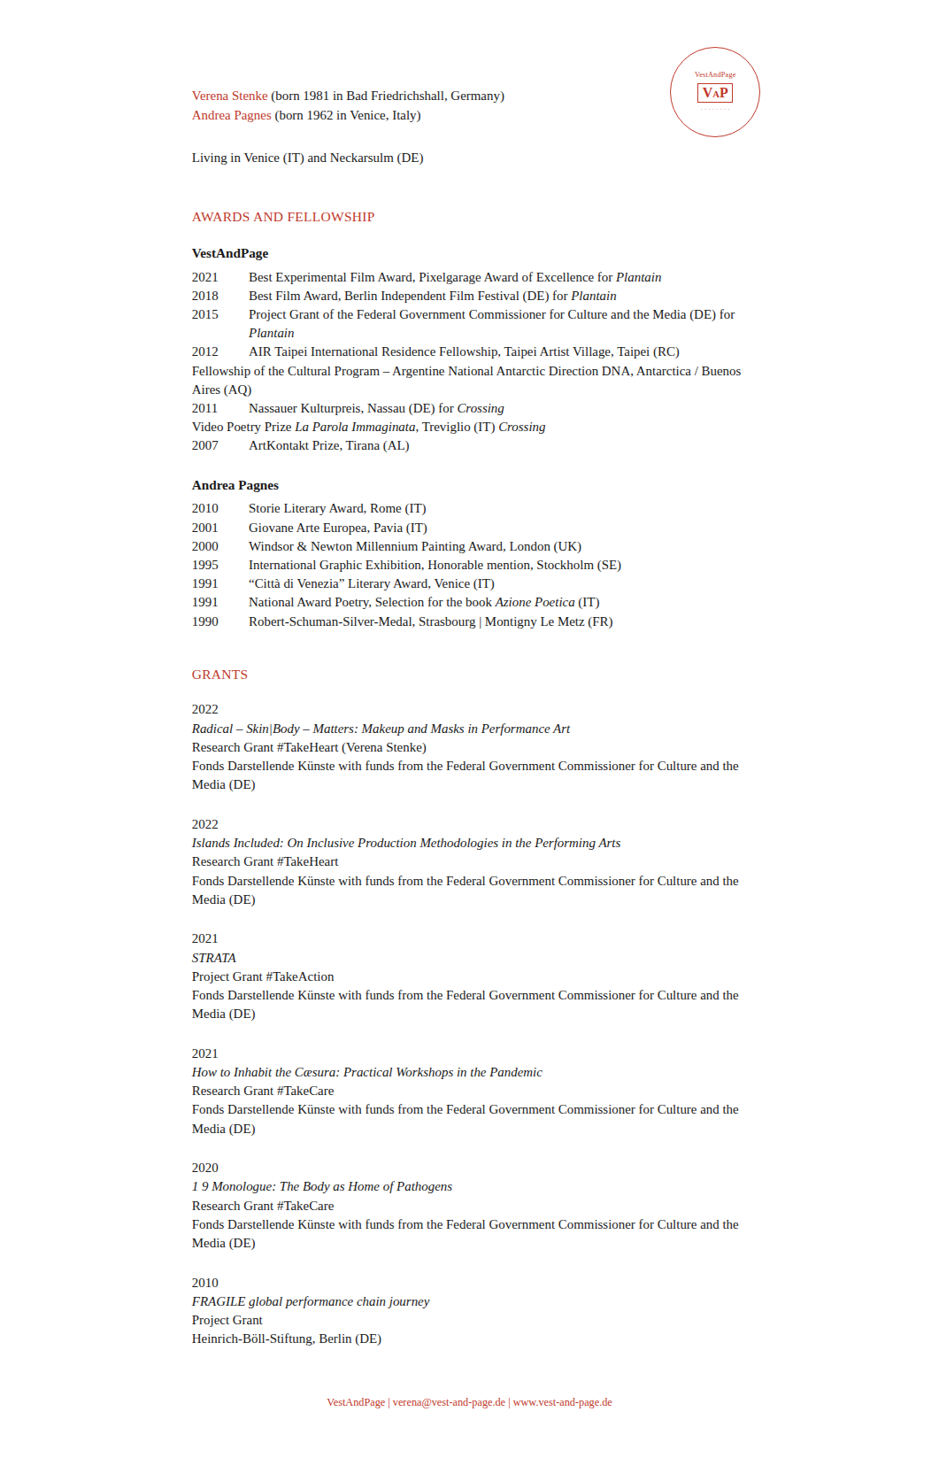VestAndPage
VAP
· · · · · · · ·
Verena Stenke (born 1981 in Bad Friedrichshall, Germany)
Andrea Pagnes (born 1962 in Venice, Italy)
Living in Venice (IT) and Neckarsulm (DE)
Awards and Fellowship
VestAndPage
2021 Best Experimental Film Award, Pixelgarage Award of Excellence for Plantain
2018 Best Film Award, Berlin Independent Film Festival (DE) for Plantain
2015 Project Grant of the Federal Government Commissioner for Culture and the Media (DE) for Plantain
2012 AIR Taipei International Residence Fellowship, Taipei Artist Village, Taipei (RC)
Fellowship of the Cultural Program – Argentine National Antarctic Direction DNA, Antarctica / Buenos Aires (AQ)
2011 Nassauer Kulturpreis, Nassau (DE) for Crossing
Video Poetry Prize La Parola Immaginata, Treviglio (IT) Crossing
2007 ArtKontakt Prize, Tirana (AL)
Andrea Pagnes
2010 Storie Literary Award, Rome (IT)
2001 Giovane Arte Europea, Pavia (IT)
2000 Windsor & Newton Millennium Painting Award, London (UK)
1995 International Graphic Exhibition, Honorable mention, Stockholm (SE)
1991“Città di Venezia” Literary Award, Venice (IT)
1991 National Award Poetry, Selection for the book Azione Poetica (IT)
1990 Robert-Schuman-Silver-Medal, Strasbourg | Montigny Le Metz (FR)
Grants
2022
Radical – Skin|Body – Matters: Makeup and Masks in Performance Art
Research Grant #TakeHeart (Verena Stenke)
Fonds Darstellende Künste with funds from the Federal Government Commissioner for Culture and the Media (DE)
2022
Islands Included: On Inclusive Production Methodologies in the Performing Arts
Research Grant #TakeHeart
Fonds Darstellende Künste with funds from the Federal Government Commissioner for Culture and the Media (DE)
2021
STRATA
Project Grant #TakeAction
Fonds Darstellende Künste with funds from the Federal Government Commissioner for Culture and the Media (DE)
2021
How to Inhabit the Cæsura: Practical Workshops in the Pandemic
Research Grant #TakeCare
Fonds Darstellende Künste with funds from the Federal Government Commissioner for Culture and the Media (DE)
2020
1 9 Monologue: The Body as Home of Pathogens
Research Grant #TakeCare
Fonds Darstellende Künste with funds from the Federal Government Commissioner for Culture and the Media (DE)
2010
FRAGILE global performance chain journey
Project Grant
Heinrich-Böll-Stiftung, Berlin (DE)
VestAndPage | verena@vest-and-page.de | www.vest-and-page.de